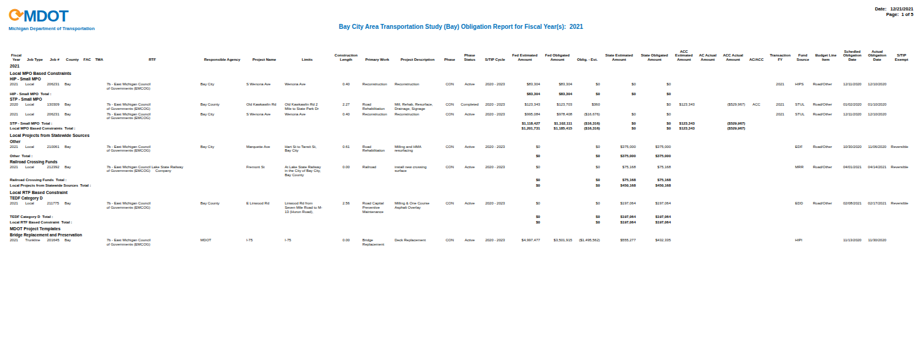⟳MDOT
Michigan Department of Transportation
Bay City Area Transportation Study (Bay) Obligation Report for Fiscal Year(s): 2021
Date: 12/21/2021
Page: 1 of 5
| Fiscal Year | Job Type | Job # | County | FAC | TMA | RTF | Responsible Agency | Project Name | Limits | Construction Length | Primary Work | Project Description | Phase | Phase Status | S/TIP Cycle | Fed Estimated Amount | Fed Obligated Amount | Oblig. - Est. | State Estimated Amount | State Obligated Amount | ACC Estimated Amount | AC Actual Amount | ACC Actual Amount | AC/ACC | Transaction FY | Fund Source | Budget Line Item | Schedled Obligation Date | Actual Obligation Date | S/TIP Exempt |
| --- | --- | --- | --- | --- | --- | --- | --- | --- | --- | --- | --- | --- | --- | --- | --- | --- | --- | --- | --- | --- | --- | --- | --- | --- | --- | --- | --- | --- | --- | --- |
| 2021 |
| Local MPO Based Constraints |
| HIP - Small MPO |
| 2021 | Local | 206231 | Bay | | | 7b - East Michigan Council of Governments (EMCOG) | Bay City | S Wenona Ave | Wenona Ave | 0.40 | Reconstruction | Reconstruction | CON | Active | 2020 - 2023 | $83,304 | $83,304 | $0 | $0 | $0 | | | | | 2021 | HIPS | Road/Other | 12/11/2020 | 12/10/2020 | |
| HIP - Small MPO Total : | $83,304 | $83,304 | $0 | $0 | $0 | |
| STP - Small MPO |
| 2020 | Local | 130309 | Bay | | | 7b - East Michigan Council of Governments (EMCOG) | Bay County | Old Kawkawlin Rd | Old Kawkawlin Rd 2 Mile to State Park Dr | 2.27 | Road Rehabilitation | Mill, Rehab, Resurface, Drainage, Signage | CON | Completed | 2020 - 2023 | $123,343 | $123,703 | $360 | | $0 | $123,343 | | ($529,967) | ACC | 2021 | STUL | Road/Other | 01/02/2020 | 01/10/2020 | |
| 2021 | Local | 206231 | Bay | | | 7b - East Michigan Council of Governments (EMCOG) | Bay City | S Wenona Ave | Wenona Ave | 0.40 | Reconstruction | Reconstruction | CON | Active | 2020 - 2023 | $995,084 | $978,408 | ($16,676) | $0 | $0 | | | | | 2021 | STUL | Road/Other | 12/11/2020 | 12/10/2020 | |
| STP - Small MPO Total : | $1,118,427 | $1,102,111 | ($16,316) | $0 | $0 | $123,343 | | ($529,967) | |
| Local MPO Based Constraints Total : | $1,201,731 | $1,185,415 | ($16,316) | $0 | $0 | $123,343 | | ($529,967) | |
| Local Projects from Statewide Sources |
| Other |
| 2021 | Local | 210061 | Bay | | | 7b - East Michigan Council of Governments (EMCOG) | Bay City | Marquette Ave | Hart St to Tansit St, Bay City | 0.61 | Road Rehabilitation | Milling and HMA resurfacing | CON | Active | 2020 - 2023 | $0 | | $0 | $375,000 | $375,000 | | | | | | EDF | Road/Other | 10/30/2020 | 11/06/2020 | Reversible |
| Other Total : | $0 | | $0 | $375,000 | $375,000 | |
| Railroad Crossing Funds |
| 2021 | Local | 212392 | Bay | | | 7b - East Michigan Council Lake State Railway of Governments (EMCOG) Company | | Fremont St | At Lake State Railway in the City of Bay City, Bay County | 0.00 | Railroad | install new crossing surface | CON | Active | 2020 - 2023 | $0 | | $0 | $75,168 | $75,168 | | | | | | MRR | Road/Other | 04/01/2021 | 04/14/2021 | Reversible |
| Railroad Crossing Funds Total : | $0 | | $0 | $75,168 | $75,168 | |
| Local Projects from Statewide Sources Total : | $0 | | $0 | $450,168 | $450,168 | |
| Local RTF Based Constraint |
| TEDF Category D |
| 2021 | Local | 211775 | Bay | | | 7b - East Michigan Council of Governments (EMCOG) | Bay County | E Linwood Rd | Linwood Rd from Seven Mile Road to M- 13 (Huron Road), | 2.56 | Road Capital Preventive Maintenance | Milling & One Course Asphalt Overlay | CON | Active | 2020 - 2023 | $0 | | $0 | $197,064 | $197,064 | | | | | | EDD | Road/Other | 02/08/2021 | 02/17/2021 | Reversible |
| TEDF Category D Total : | $0 | | $0 | $197,064 | $197,064 | |
| Local RTF Based Constraint Total : | $0 | | $0 | $197,064 | $197,064 | |
| MDOT Project Templates |
| Bridge Replacement and Preservation |
| 2021 | Trunkline | 201645 | Bay | | | 7b - East Michigan Council of Governments (EMCOG) | MDOT | I-75 | I-75 | 0.00 | Bridge Replacement | Deck Replacement | CON | Active | 2020 - 2023 | $4,997,477 | $3,501,915 | ($1,495,562) | $555,277 | $432,335 | | | | | | HIPI | | 11/13/2020 | 11/30/2020 | |